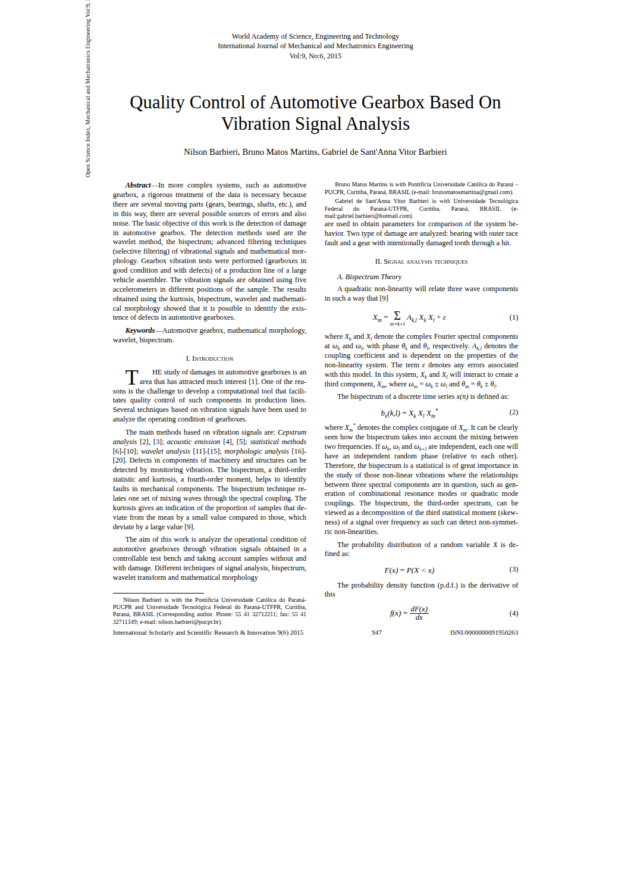Open Science Index, Mechanical and Mechatronics Engineering Vol:9, No:6, 2015 publications.waset.org/10001469/pdf
World Academy of Science, Engineering and Technology
International Journal of Mechanical and Mechatronics Engineering
Vol:9, No:6, 2015
Quality Control of Automotive Gearbox Based On
Vibration Signal Analysis
Nilson Barbieri, Bruno Matos Martins, Gabriel de Sant'Anna Vitor Barbieri
Abstract—In more complex systems, such as automotive gearbox, a rigorous treatment of the data is necessary because there are several moving parts (gears, bearings, shafts, etc.), and in this way, there are several possible sources of errors and also noise. The basic objective of this work is the detection of damage in automotive gearbox. The detection methods used are the wavelet method, the bispectrum; advanced filtering techniques (selective filtering) of vibrational signals and mathematical morphology. Gearbox vibration tests were performed (gearboxes in good condition and with defects) of a production line of a large vehicle assembler. The vibration signals are obtained using five accelerometers in different positions of the sample. The results obtained using the kurtosis, bispectrum, wavelet and mathematical morphology showed that it is possible to identify the existence of defects in automotive gearboxes.
Keywords—Automotive gearbox, mathematical morphology, wavelet, bispectrum.
I. Introduction
THE study of damages in automotive gearboxes is an area that has attracted much interest [1]. One of the reasons is the challenge to develop a computational tool that facilitates quality control of such components in production lines. Several techniques based on vibration signals have been used to analyze the operating condition of gearboxes.
The main methods based on vibration signals are: Cepstrum analysis [2], [3]; acoustic emission [4], [5]; statistical methods [6]-[10]; wavelet analysis [11]-[15]; morphologic analysis [16]-[20]. Defects in components of machinery and structures can be detected by monitoring vibration. The bispectrum, a third-order statistic and kurtosis, a fourth-order moment, helps to identify faults in mechanical components. The bispectrum technique relates one set of mixing waves through the spectral coupling. The kurtosis gives an indication of the proportion of samples that deviate from the mean by a small value compared to those, which deviate by a large value [9].
The aim of this work is analyze the operational condition of automotive gearboxes through vibration signals obtained in a controllable test bench and taking account samples without and with damage. Different techniques of signal analysis, bispectrum, wavelet transform and mathematical morphology
Nilson Barbieri is with the Pontificia Universidade Católica do Paraná-PUCPR and Universidade Tecnológica Federal do Paraná-UTFPR, Curitiba, Paraná, BRASIL (Corresponding author. Phone: 55 41 32712211; fax: 55 41 32711349; e-mail: nilson.barbieri@pucpr.br).
Bruno Matos Martins is with Pontificia Universidade Católica do Paraná – PUCPR, Curitiba, Paraná, BRASIL (e-mail: brunomatosmartina@gmail.com).
Gabriel de Sant'Anna Vitor Barbieri is with Universidade Tecnológica Federal do Paraná-UTFPR, Curitiba, Paraná, BRASIL (e-mail:gabriel.barbieri@hotmail.com).
are used to obtain parameters for comparison of the system behavior. Two type of damage are analyzed: bearing with outer race fault and a gear with intentionally damaged tooth through a hit.
II. Signal analysis techniques
A. Bispectrum Theory
A quadratic non-linearity will relate three wave components in such a way that [9]
Xm = Σm=k+l Ak,l Xk Xl + ε
(1)
where Xk and Xl denote the complex Fourier spectral components at ωk and ωl, with phase θk and θl, respectively. Ak,l denotes the coupling coefficient and is dependent on the properties of the non-linearity system. The term ε denotes any errors associated with this model. In this system, Xk and Xl will interact to create a third component, Xm, where ωm = ωk ± ωl and θm = θk ± θl.
The bispectrum of a discrete time series x(n) is defined as:
bx(k,l) = Xk Xl Xm*
(2)
where Xm* denotes the complex conjugate of Xm. It can be clearly seen how the bispectrum takes into account the mixing between two frequencies. If ωk, ωl and ωk+l are independent, each one will have an independent random phase (relative to each other). Therefore, the bispectrum is a statistical is of great importance in the study of those non-linear vibrations where the relationships between three spectral components are in question, such as generation of combinational resonance modes or quadratic mode couplings. The bispectrum, the third-order spectrum, can be viewed as a decomposition of the third statistical moment (skewness) of a signal over frequency as such can detect non-symmetric non-linearities.
The probability distribution of a random variable X is defined as:
F(x) = P(X < x)
(3)
The probability density function (p.d.f.) is the derivative of this
f(x) = dF(x) dx
(4)
International Scholarly and Scientific Research & Innovation 9(6) 2015
947
ISNI:0000000091950263